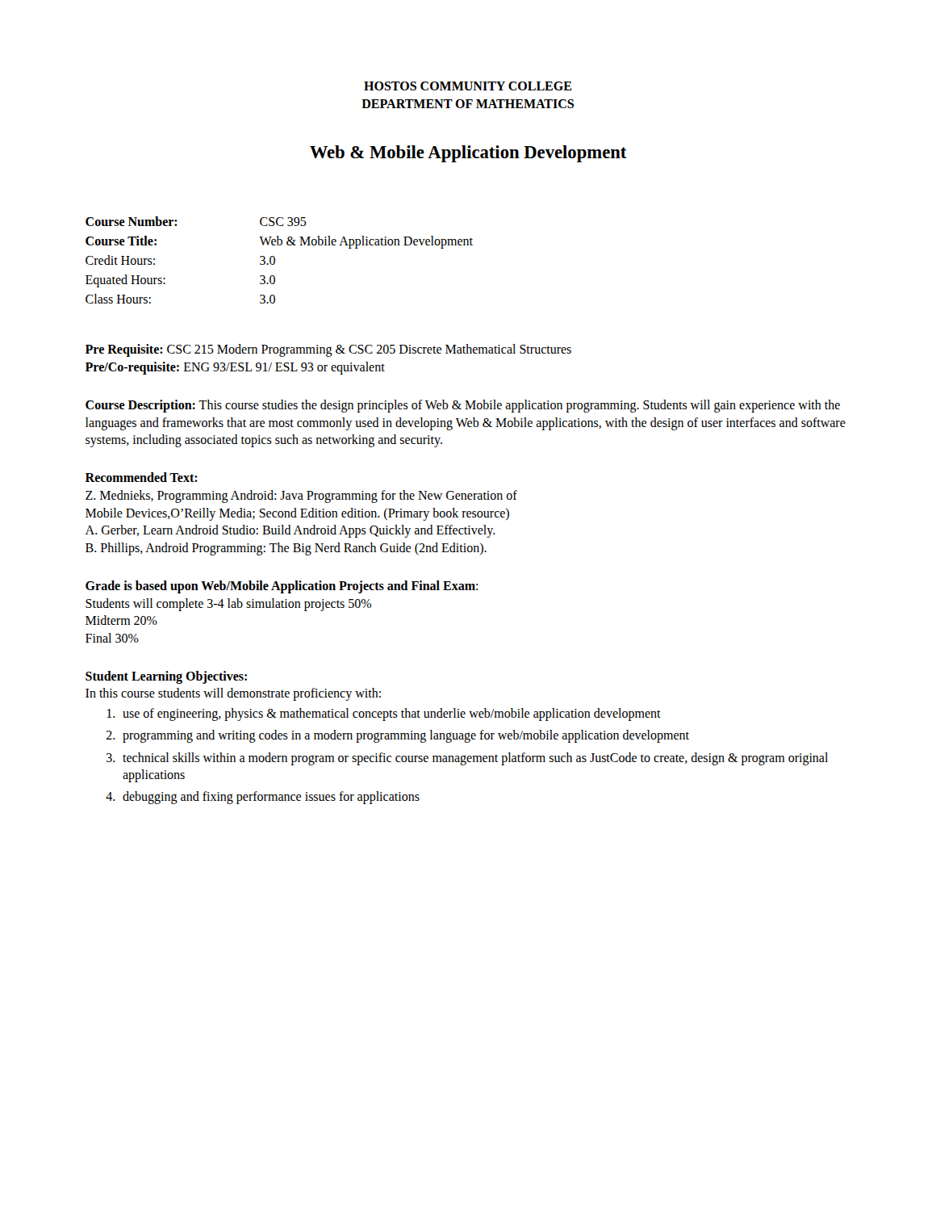HOSTOS COMMUNITY COLLEGE
DEPARTMENT OF MATHEMATICS
Web & Mobile Application Development
| Course Number: | CSC 395 |
| Course Title: | Web & Mobile Application Development |
| Credit Hours: | 3.0 |
| Equated Hours: | 3.0 |
| Class Hours: | 3.0 |
Pre Requisite: CSC 215 Modern Programming & CSC 205 Discrete Mathematical Structures
Pre/Co-requisite: ENG 93/ESL 91/ ESL 93 or equivalent
Course Description: This course studies the design principles of Web & Mobile application programming. Students will gain experience with the languages and frameworks that are most commonly used in developing Web & Mobile applications, with the design of user interfaces and software systems, including associated topics such as networking and security.
Recommended Text:
Z. Mednieks, Programming Android: Java Programming for the New Generation of
Mobile Devices,O’Reilly Media; Second Edition edition. (Primary book resource)
A. Gerber, Learn Android Studio: Build Android Apps Quickly and Effectively.
B. Phillips, Android Programming: The Big Nerd Ranch Guide (2nd Edition).
Grade is based upon Web/Mobile Application Projects and Final Exam:
Students will complete 3-4 lab simulation projects 50%
Midterm 20%
Final 30%
Student Learning Objectives:
In this course students will demonstrate proficiency with:
use of engineering, physics & mathematical concepts that underlie web/mobile application development
programming and writing codes in a modern programming language for web/mobile application development
technical skills within a modern program or specific course management platform such as JustCode to create, design & program original applications
debugging and fixing performance issues for applications